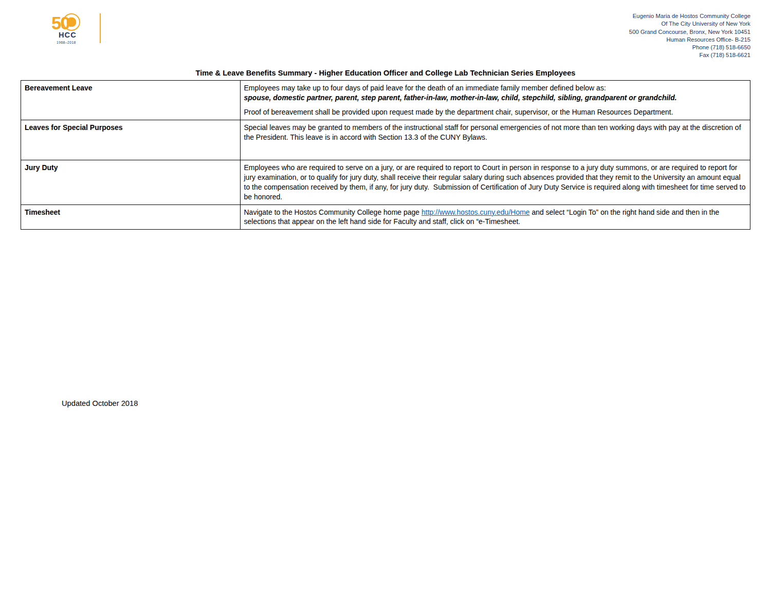50
HCC
1968–2018
Eugenio Maria de Hostos Community College
Of The City University of New York
500 Grand Concourse, Bronx, New York 10451
Human Resources Office- B-215
Phone (718) 518-6650
Fax (718) 518-6621
Time & Leave Benefits Summary - Higher Education Officer and College Lab Technician Series Employees
| Bereavement Leave | Employees may take up to four days of paid leave for the death of an immediate family member defined below as: spouse, domestic partner, parent, step parent, father-in-law, mother-in-law, child, stepchild, sibling, grandparent or grandchild. Proof of bereavement shall be provided upon request made by the department chair, supervisor, or the Human Resources Department. |
| Leaves for Special Purposes | Special leaves may be granted to members of the instructional staff for personal emergencies of not more than ten working days with pay at the discretion of the President. This leave is in accord with Section 13.3 of the CUNY Bylaws. |
| Jury Duty | Employees who are required to serve on a jury, or are required to report to Court in person in response to a jury duty summons, or are required to report for jury examination, or to qualify for jury duty, shall receive their regular salary during such absences provided that they remit to the University an amount equal to the compensation received by them, if any, for jury duty. Submission of Certification of Jury Duty Service is required along with timesheet for time served to be honored. |
| Timesheet | Navigate to the Hostos Community College home page http://www.hostos.cuny.edu/Home and select “Login To” on the right hand side and then in the selections that appear on the left hand side for Faculty and staff, click on “e-Timesheet. |
Updated October 2018